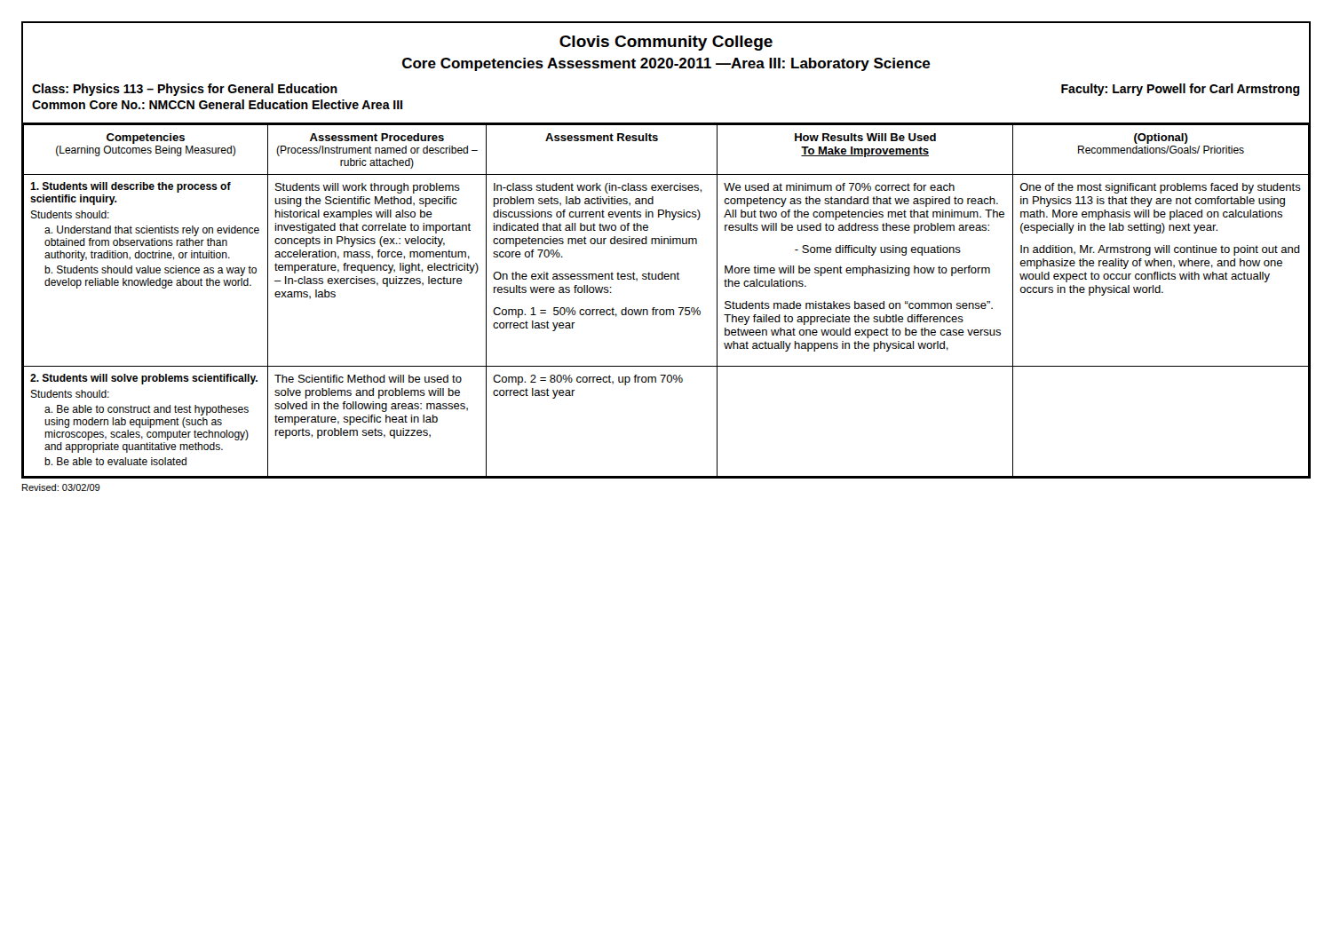Clovis Community College
Core Competencies Assessment 2020-2011 —Area III: Laboratory Science
Class: Physics 113 – Physics for General Education Faculty: Larry Powell for Carl Armstrong
Common Core No.: NMCCN General Education Elective Area III
| Competencies (Learning Outcomes Being Measured) | Assessment Procedures (Process/Instrument named or described – rubric attached) | Assessment Results | How Results Will Be Used To Make Improvements | (Optional) Recommendations/Goals/ Priorities |
| --- | --- | --- | --- | --- |
| 1. Students will describe the process of scientific inquiry. Students should: a. Understand that scientists rely on evidence obtained from observations rather than authority, tradition, doctrine, or intuition. b. Students should value science as a way to develop reliable knowledge about the world. | Students will work through problems using the Scientific Method, specific historical examples will also be investigated that correlate to important concepts in Physics (ex.: velocity, acceleration, mass, force, momentum, temperature, frequency, light, electricity) – In-class exercises, quizzes, lecture exams, labs | In-class student work (in-class exercises, problem sets, lab activities, and discussions of current events in Physics) indicated that all but two of the competencies met our desired minimum score of 70%. On the exit assessment test, student results were as follows: Comp. 1 = 50% correct, down from 75% correct last year | We used at minimum of 70% correct for each competency as the standard that we aspired to reach. All but two of the competencies met that minimum. The results will be used to address these problem areas: Some difficulty using equations More time will be spent emphasizing how to perform the calculations. Students made mistakes based on “common sense”. They failed to appreciate the subtle differences between what one would expect to be the case versus what actually happens in the physical world, | One of the most significant problems faced by students in Physics 113 is that they are not comfortable using math. More emphasis will be placed on calculations (especially in the lab setting) next year. In addition, Mr. Armstrong will continue to point out and emphasize the reality of when, where, and how one would expect to occur conflicts with what actually occurs in the physical world. |
| 2. Students will solve problems scientifically. Students should: a. Be able to construct and test hypotheses using modern lab equipment (such as microscopes, scales, computer technology) and appropriate quantitative methods. b. Be able to evaluate isolated | The Scientific Method will be used to solve problems and problems will be solved in the following areas: masses, temperature, specific heat in lab reports, problem sets, quizzes, | Comp. 2 = 80% correct, up from 70% correct last year | | |
Revised: 03/02/09